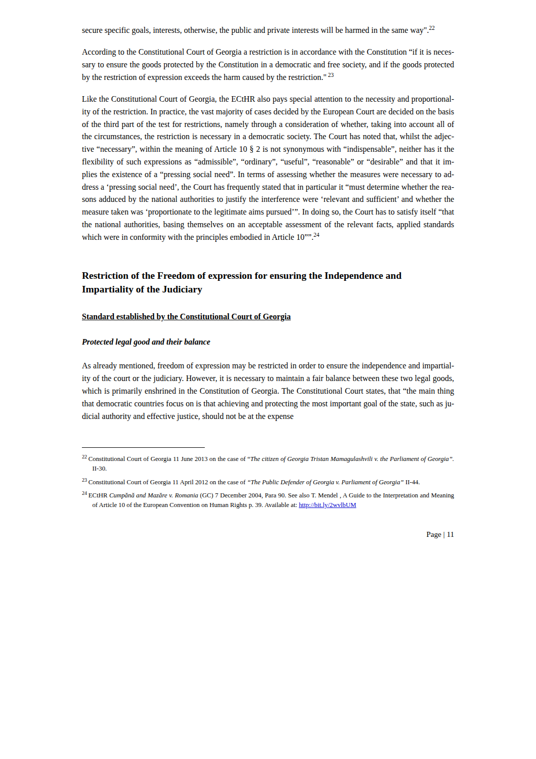secure specific goals, interests, otherwise, the public and private interests will be harmed in the same way".22
According to the Constitutional Court of Georgia a restriction is in accordance with the Constitution “if it is necessary to ensure the goods protected by the Constitution in a democratic and free society, and if the goods protected by the restriction of expression exceeds the harm caused by the restriction." 23
Like the Constitutional Court of Georgia, the ECtHR also pays special attention to the necessity and proportionality of the restriction. In practice, the vast majority of cases decided by the European Court are decided on the basis of the third part of the test for restrictions, namely through a consideration of whether, taking into account all of the circumstances, the restriction is necessary in a democratic society. The Court has noted that, whilst the adjective “necessary”, within the meaning of Article 10 § 2 is not synonymous with “indispensable”, neither has it the flexibility of such expressions as “admissible”, “ordinary”, “useful”, “reasonable” or “desirable” and that it implies the existence of a “pressing social need”. In terms of assessing whether the measures were necessary to address a ‘pressing social need’, the Court has frequently stated that in particular it “must determine whether the reasons adduced by the national authorities to justify the interference were ‘relevant and sufficient’ and whether the measure taken was ‘proportionate to the legitimate aims pursued’”. In doing so, the Court has to satisfy itself “that the national authorities, basing themselves on an acceptable assessment of the relevant facts, applied standards which were in conformity with the principles embodied in Article 10””.24
Restriction of the Freedom of expression for ensuring the Independence and Impartiality of the Judiciary
Standard established by the Constitutional Court of Georgia
Protected legal good and their balance
As already mentioned, freedom of expression may be restricted in order to ensure the independence and impartiality of the court or the judiciary. However, it is necessary to maintain a fair balance between these two legal goods, which is primarily enshrined in the Constitution of Georgia. The Constitutional Court states, that “the main thing that democratic countries focus on is that achieving and protecting the most important goal of the state, such as judicial authority and effective justice, should not be at the expense
22 Constitutional Court of Georgia 11 June 2013 on the case of “The citizen of Georgia Tristan Mamagulashvili v. the Parliament of Georgia”. II-30.
23 Constitutional Court of Georgia 11 April 2012 on the case of “The Public Defender of Georgia v. Parliament of Georgia” II-44.
24 ECtHR Cumpănă and Mazăre v. Romania (GC) 7 December 2004, Para 90. See also T. Mendel , A Guide to the Interpretation and Meaning of Article 10 of the European Convention on Human Rights p. 39. Available at: http://bit.ly/2wvlbUM
Page | 11